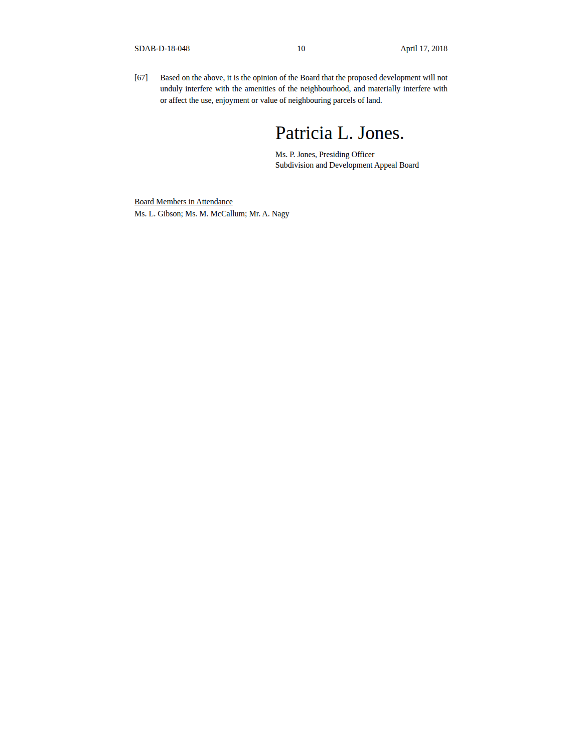SDAB-D-18-048
10
April 17, 2018
[67]
Based on the above, it is the opinion of the Board that the proposed development will not unduly interfere with the amenities of the neighbourhood, and materially interfere with or affect the use, enjoyment or value of neighbouring parcels of land.
Patricia L. Jones.
Ms. P. Jones, Presiding Officer
Subdivision and Development Appeal Board
Board Members in Attendance
Ms. L. Gibson; Ms. M. McCallum; Mr. A. Nagy